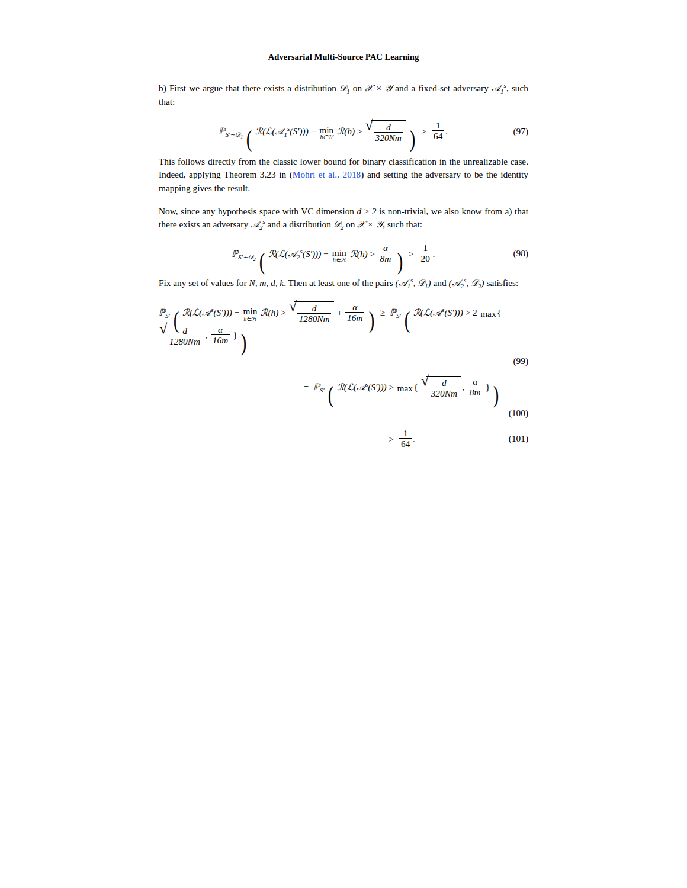Adversarial Multi-Source PAC Learning
b) First we argue that there exists a distribution 𝒟1 on 𝒳 × 𝒴 and a fixed-set adversary 𝒜1s, such that:
ℙS′∼𝒟1 ( ℛ(ℒ(𝒜1s(S′))) − min h∈ℋ ℛ(h) > d 320Nm ) > 164.
(97)
This follows directly from the classic lower bound for binary classification in the unrealizable case. Indeed, applying Theorem 3.23 in (Mohri et al., 2018) and setting the adversary to be the identity mapping gives the result.
Now, since any hypothesis space with VC dimension d ≥ 2 is non-trivial, we also know from a) that there exists an adversary 𝒜2s and a distribution 𝒟2 on 𝒳 × 𝒴, such that:
ℙS′∼𝒟2 ( ℛ(ℒ(𝒜2s(S′))) − min h∈ℋ ℛ(h) > α 8m ) > 120.
(98)
Fix any set of values for N, m, d, k. Then at least one of the pairs (𝒜1s, 𝒟1) and (𝒜2s, 𝒟2) satisfies:
ℙS′ ( ℛ(ℒ(𝒜s(S′))) − min h∈ℋ ℛ(h) > d 1280Nm + α 16m ) ≥ ℙS′ ( ℛ(ℒ(𝒜s(S′))) > 2 max{ d 1280Nm, α 16m } )
(99)
= ℙS′ ( ℛ(ℒ(𝒜s(S′))) > max{ d 320Nm, α 8m } )
(100)
> 164.
(101)